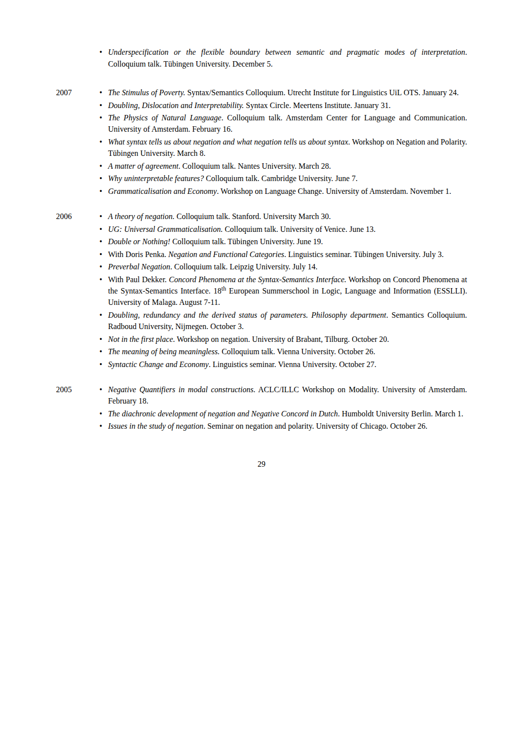Underspecification or the flexible boundary between semantic and pragmatic modes of interpretation. Colloquium talk. Tübingen University. December 5.
2007
The Stimulus of Poverty. Syntax/Semantics Colloquium. Utrecht Institute for Linguistics UiL OTS. January 24.
Doubling, Dislocation and Interpretability. Syntax Circle. Meertens Institute. January 31.
The Physics of Natural Language. Colloquium talk. Amsterdam Center for Language and Communication. University of Amsterdam. February 16.
What syntax tells us about negation and what negation tells us about syntax. Workshop on Negation and Polarity. Tübingen University. March 8.
A matter of agreement. Colloquium talk. Nantes University. March 28.
Why uninterpretable features? Colloquium talk. Cambridge University. June 7.
Grammaticalisation and Economy. Workshop on Language Change. University of Amsterdam. November 1.
2006
A theory of negation. Colloquium talk. Stanford. University March 30.
UG: Universal Grammaticalisation. Colloquium talk. University of Venice. June 13.
Double or Nothing! Colloquium talk. Tübingen University. June 19.
With Doris Penka. Negation and Functional Categories. Linguistics seminar. Tübingen University. July 3.
Preverbal Negation. Colloquium talk. Leipzig University. July 14.
With Paul Dekker. Concord Phenomena at the Syntax-Semantics Interface. Workshop on Concord Phenomena at the Syntax-Semantics Interface. 18th European Summerschool in Logic, Language and Information (ESSLLI). University of Malaga. August 7-11.
Doubling, redundancy and the derived status of parameters. Philosophy department. Semantics Colloquium. Radboud University, Nijmegen. October 3.
Not in the first place. Workshop on negation. University of Brabant, Tilburg. October 20.
The meaning of being meaningless. Colloquium talk. Vienna University. October 26.
Syntactic Change and Economy. Linguistics seminar. Vienna University. October 27.
2005
Negative Quantifiers in modal constructions. ACLC/ILLC Workshop on Modality. University of Amsterdam. February 18.
The diachronic development of negation and Negative Concord in Dutch. Humboldt University Berlin. March 1.
Issues in the study of negation. Seminar on negation and polarity. University of Chicago. October 26.
29